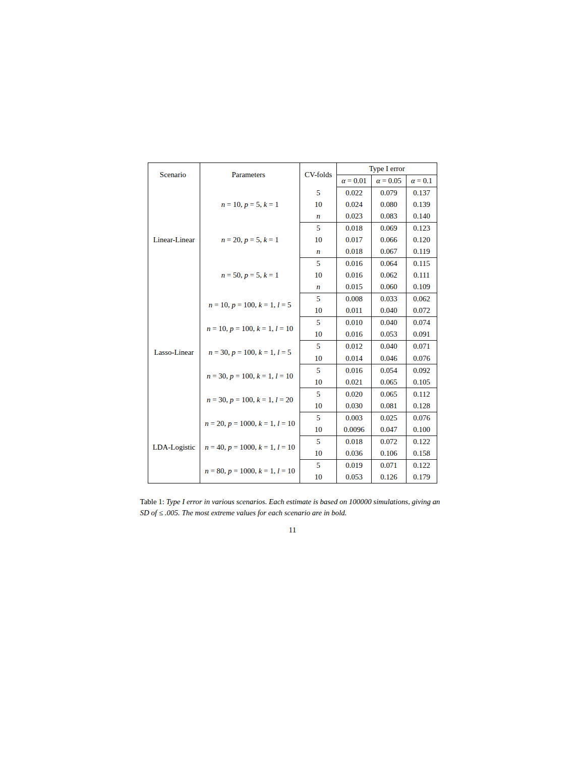| Scenario | Parameters | CV-folds | Type I error |
| --- | --- | --- | --- |
| α = 0.01 | α = 0.05 | α = 0.1 |
| Linear-Linear | n = 10, p = 5, k = 1 | 5 | 0.022 | 0.079 | 0.137 |
| 10 | 0.024 | 0.080 | 0.139 |
| n | 0.023 | 0.083 | 0.140 |
| n = 20, p = 5, k = 1 | 5 | 0.018 | 0.069 | 0.123 |
| 10 | 0.017 | 0.066 | 0.120 |
| n | 0.018 | 0.067 | 0.119 |
| n = 50, p = 5, k = 1 | 5 | 0.016 | 0.064 | 0.115 |
| 10 | 0.016 | 0.062 | 0.111 |
| n | 0.015 | 0.060 | 0.109 |
| Lasso-Linear | n = 10, p = 100, k = 1, l = 5 | 5 | 0.008 | 0.033 | 0.062 |
| 10 | 0.011 | 0.040 | 0.072 |
| n = 10, p = 100, k = 1, l = 10 | 5 | 0.010 | 0.040 | 0.074 |
| 10 | 0.016 | 0.053 | 0.091 |
| n = 30, p = 100, k = 1, l = 5 | 5 | 0.012 | 0.040 | 0.071 |
| 10 | 0.014 | 0.046 | 0.076 |
| n = 30, p = 100, k = 1, l = 10 | 5 | 0.016 | 0.054 | 0.092 |
| 10 | 0.021 | 0.065 | 0.105 |
| n = 30, p = 100, k = 1, l = 20 | 5 | 0.020 | 0.065 | 0.112 |
| 10 | 0.030 | 0.081 | 0.128 |
| LDA-Logistic | n = 20, p = 1000, k = 1, l = 10 | 5 | 0.003 | 0.025 | 0.076 |
| 10 | 0.0096 | 0.047 | 0.100 |
| n = 40, p = 1000, k = 1, l = 10 | 5 | 0.018 | 0.072 | 0.122 |
| 10 | 0.036 | 0.106 | 0.158 |
| n = 80, p = 1000, k = 1, l = 10 | 5 | 0.019 | 0.071 | 0.122 |
| 10 | 0.053 | 0.126 | 0.179 |
Table 1: Type I error in various scenarios. Each estimate is based on 100000 simulations, giving an SD of ≤ .005. The most extreme values for each scenario are in bold.
11